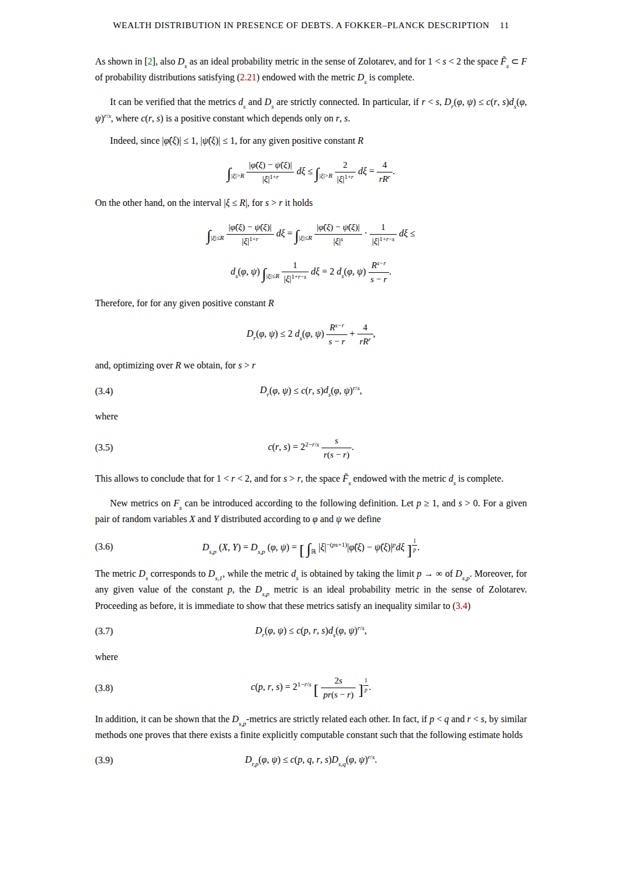WEALTH DISTRIBUTION IN PRESENCE OF DEBTS. A FOKKER–PLANCK DESCRIPTION 11
As shown in [2], also Ds as an ideal probability metric in the sense of Zolotarev, and for 1 < s < 2 the space F̃s ⊂ F of probability distributions satisfying (2.21) endowed with the metric Ds is complete.
It can be verified that the metrics ds and Ds are strictly connected. In particular, if r < s, Dr(φ, ψ) ≤ c(r, s)ds(φ, ψ)r/s, where c(r, s) is a positive constant which depends only on r, s.
Indeed, since |φ̂(ξ)| ≤ 1, |ψ̂(ξ)| ≤ 1, for any given positive constant R
∫|ξ|>R |φ̂(ξ) − ψ̂(ξ)||ξ|1+r dξ ≤ ∫|ξ|>R 2|ξ|1+r dξ = 4 rRr.
On the other hand, on the interval |ξ ≤ R|, for s > r it holds
∫|ξ|≤R |φ̂(ξ) − ψ̂(ξ)||ξ|1+r dξ = ∫|ξ|≤R |φ̂(ξ) − ψ̂(ξ)||ξ|s · 1|ξ|1+r−s dξ ≤
ds(φ, ψ) ∫|ξ|≤R 1|ξ|1+r−s dξ = 2 ds(φ, ψ) Rs−r s − r.
Therefore, for for any given positive constant R
Dr(φ, ψ) ≤ 2 ds(φ, ψ) Rs−r s − r + 4 rRr,
and, optimizing over R we obtain, for s > r
(3.4) Dr(φ, ψ) ≤ c(r, s)ds(φ, ψ)r/s,
where
(3.5) c(r, s) = 22−r/s sr(s − r).
This allows to conclude that for 1 < r < 2, and for s > r, the space F̃s endowed with the metric ds is complete.
New metrics on Fs can be introduced according to the following definition. Let p ≥ 1, and s > 0. For a given pair of random variables X and Y distributed according to φ and ψ we define
(3.6) Ds,p (X, Y) = Ds,p (φ, ψ) = [ ∫ℝ |ξ|−(ps+1)|φ̂(ξ) − ψ̂(ξ)|pdξ ] 1 p.
The metric Ds corresponds to Ds,1, while the metric ds is obtained by taking the limit p → ∞ of Ds,p. Moreover, for any given value of the constant p, the Ds,p metric is an ideal probability metric in the sense of Zolotarev. Proceeding as before, it is immediate to show that these metrics satisfy an inequality similar to (3.4)
(3.7) Dr(φ, ψ) ≤ c(p, r, s)ds(φ, ψ)r/s,
where
(3.8) c(p, r, s) = 21−r/s [ 2s pr(s − r) ] 1 p.
In addition, it can be shown that the Ds,p-metrics are strictly related each other. In fact, if p < q and r < s, by similar methods one proves that there exists a finite explicitly computable constant such that the following estimate holds
(3.9) Dr,p(φ, ψ) ≤ c(p, q, r, s)Ds,q(φ, ψ)r/s.